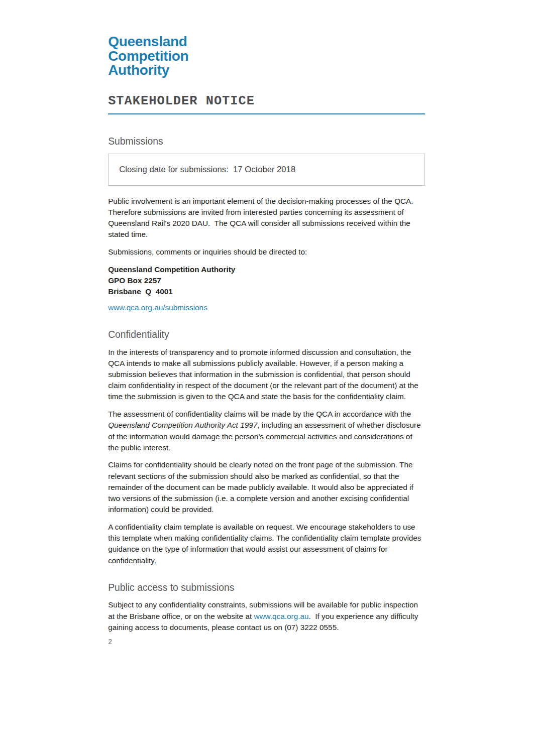Queensland
Competition
Authority
STAKEHOLDER NOTICE
Submissions
Closing date for submissions: 17 October 2018
Public involvement is an important element of the decision-making processes of the QCA. Therefore submissions are invited from interested parties concerning its assessment of Queensland Rail's 2020 DAU. The QCA will consider all submissions received within the stated time.
Submissions, comments or inquiries should be directed to:
Queensland Competition Authority
GPO Box 2257
Brisbane Q 4001
www.qca.org.au/submissions
Confidentiality
In the interests of transparency and to promote informed discussion and consultation, the QCA intends to make all submissions publicly available. However, if a person making a submission believes that information in the submission is confidential, that person should claim confidentiality in respect of the document (or the relevant part of the document) at the time the submission is given to the QCA and state the basis for the confidentiality claim.
The assessment of confidentiality claims will be made by the QCA in accordance with the Queensland Competition Authority Act 1997, including an assessment of whether disclosure of the information would damage the person’s commercial activities and considerations of the public interest.
Claims for confidentiality should be clearly noted on the front page of the submission. The relevant sections of the submission should also be marked as confidential, so that the remainder of the document can be made publicly available. It would also be appreciated if two versions of the submission (i.e. a complete version and another excising confidential information) could be provided.
A confidentiality claim template is available on request. We encourage stakeholders to use this template when making confidentiality claims. The confidentiality claim template provides guidance on the type of information that would assist our assessment of claims for confidentiality.
Public access to submissions
Subject to any confidentiality constraints, submissions will be available for public inspection at the Brisbane office, or on the website at www.qca.org.au. If you experience any difficulty gaining access to documents, please contact us on (07) 3222 0555.
2